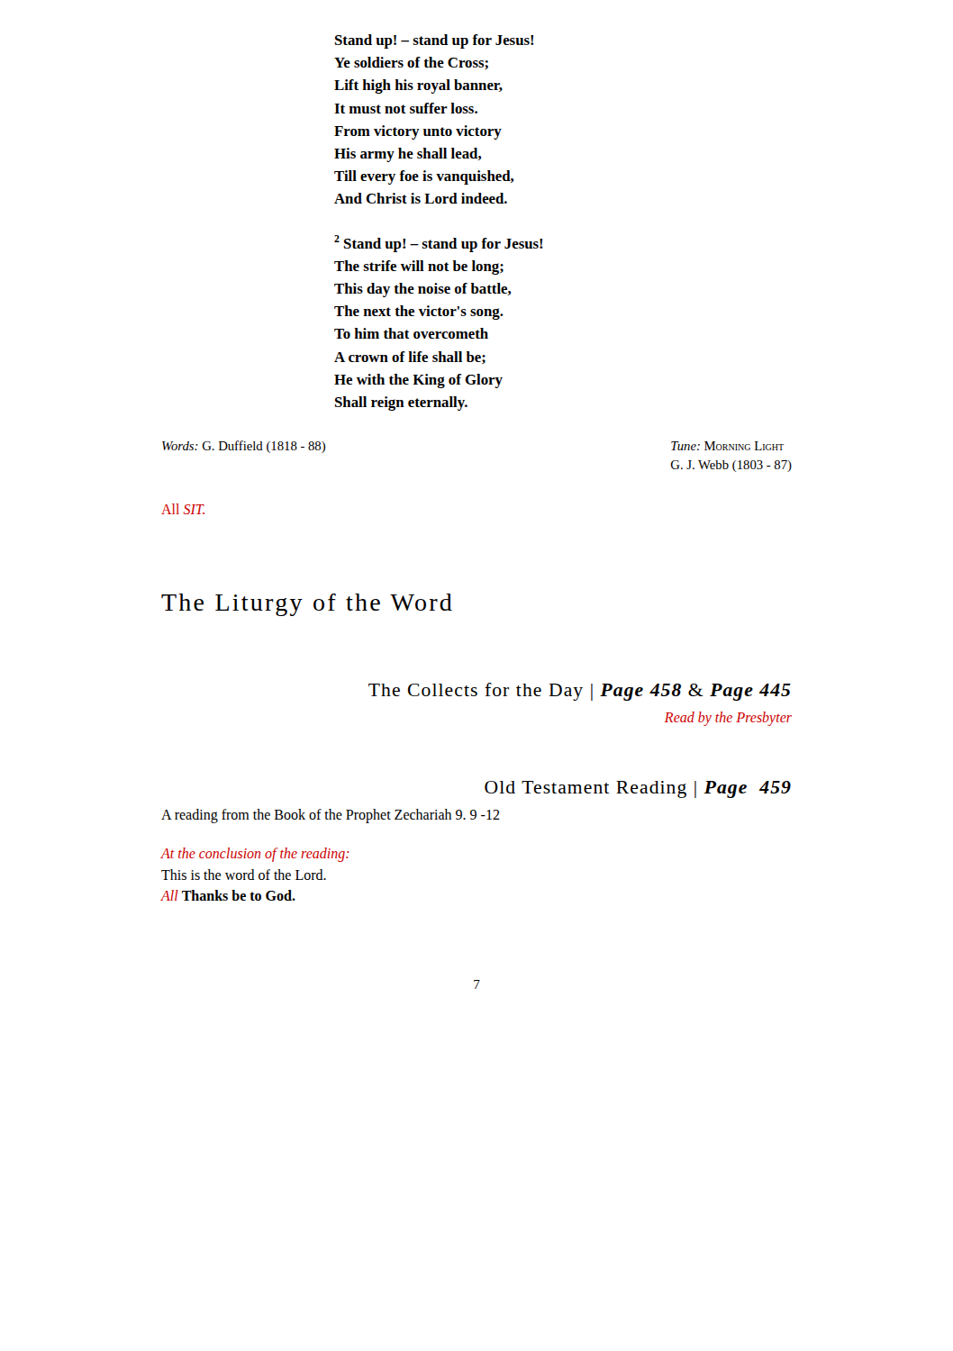Stand up! – stand up for Jesus!
Ye soldiers of the Cross;
Lift high his royal banner,
It must not suffer loss.
From victory unto victory
His army he shall lead,
Till every foe is vanquished,
And Christ is Lord indeed.
2 Stand up! – stand up for Jesus!
The strife will not be long;
This day the noise of battle,
The next the victor's song.
To him that overcometh
A crown of life shall be;
He with the King of Glory
Shall reign eternally.
Words: G. Duffield (1818 - 88)
Tune: Morning Light
G. J. Webb (1803 - 87)
All SIT.
The Liturgy of the Word
The Collects for the Day | Page 458 & Page 445
Read by the Presbyter
Old Testament Reading | Page 459
A reading from the Book of the Prophet Zechariah 9. 9 -12
At the conclusion of the reading:
This is the word of the Lord.
All Thanks be to God.
7